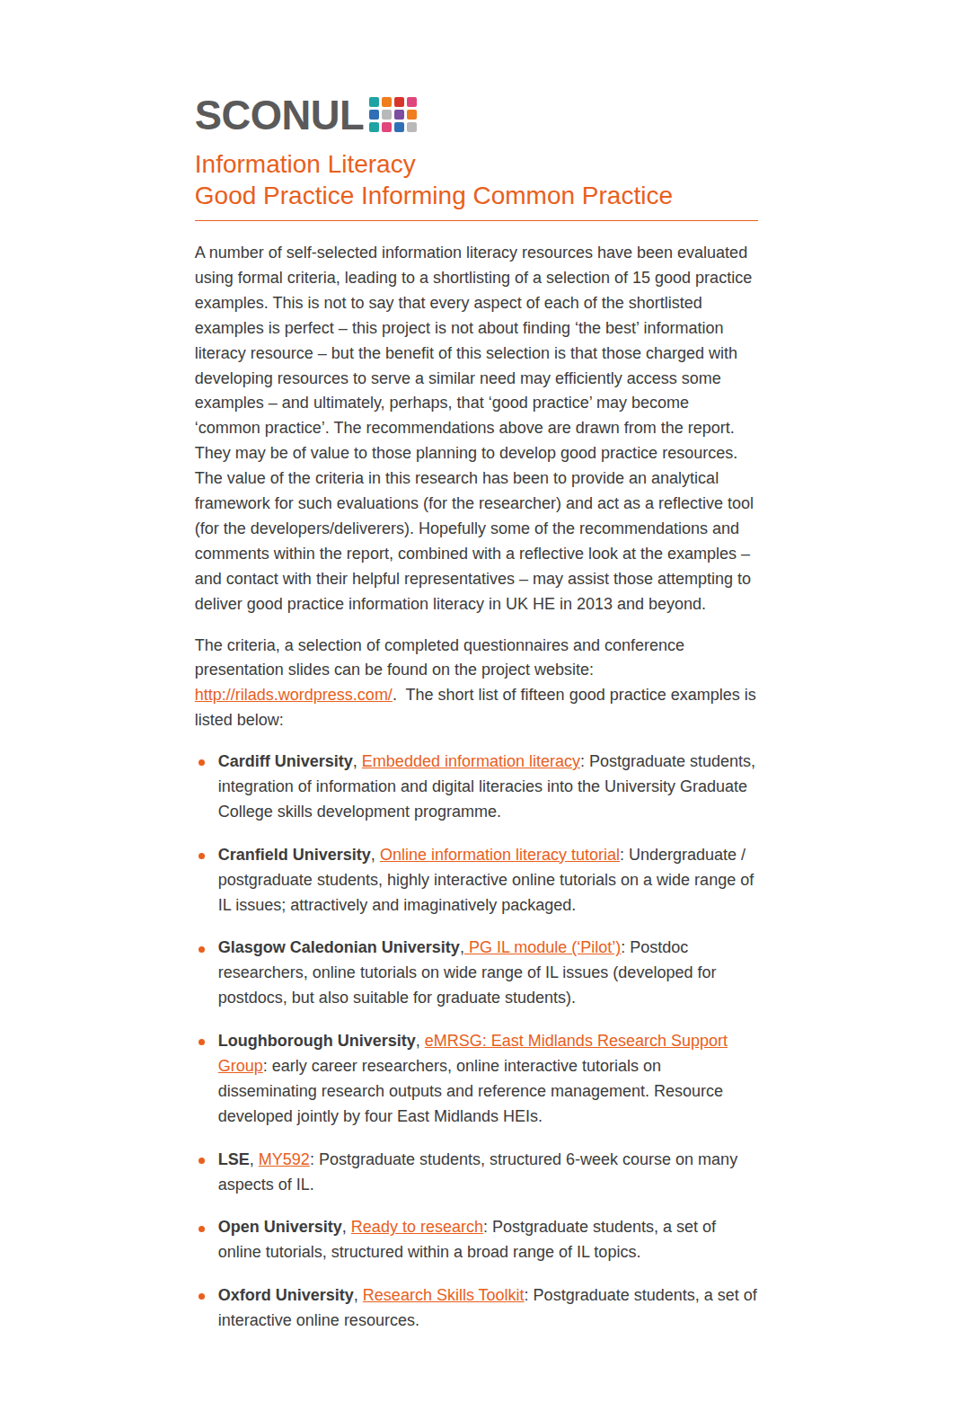SCONUL
Information Literacy
Good Practice Informing Common Practice
A number of self-selected information literacy resources have been evaluated using formal criteria, leading to a shortlisting of a selection of 15 good practice examples. This is not to say that every aspect of each of the shortlisted examples is perfect – this project is not about finding ‘the best’ information literacy resource – but the benefit of this selection is that those charged with developing resources to serve a similar need may efficiently access some examples – and ultimately, perhaps, that ‘good practice’ may become ‘common practice’. The recommendations above are drawn from the report. They may be of value to those planning to develop good practice resources. The value of the criteria in this research has been to provide an analytical framework for such evaluations (for the researcher) and act as a reflective tool (for the developers/deliverers). Hopefully some of the recommendations and comments within the report, combined with a reflective look at the examples – and contact with their helpful representatives – may assist those attempting to deliver good practice information literacy in UK HE in 2013 and beyond.
The criteria, a selection of completed questionnaires and conference presentation slides can be found on the project website: http://rilads.wordpress.com/. The short list of fifteen good practice examples is listed below:
Cardiff University, Embedded information literacy: Postgraduate students, integration of information and digital literacies into the University Graduate College skills development programme.
Cranfield University, Online information literacy tutorial: Undergraduate / postgraduate students, highly interactive online tutorials on a wide range of IL issues; attractively and imaginatively packaged.
Glasgow Caledonian University, PG IL module (‘Pilot’): Postdoc researchers, online tutorials on wide range of IL issues (developed for postdocs, but also suitable for graduate students).
Loughborough University, eMRSG: East Midlands Research Support Group: early career researchers, online interactive tutorials on disseminating research outputs and reference management. Resource developed jointly by four East Midlands HEIs.
LSE, MY592: Postgraduate students, structured 6-week course on many aspects of IL.
Open University, Ready to research: Postgraduate students, a set of online tutorials, structured within a broad range of IL topics.
Oxford University, Research Skills Toolkit: Postgraduate students, a set of interactive online resources.